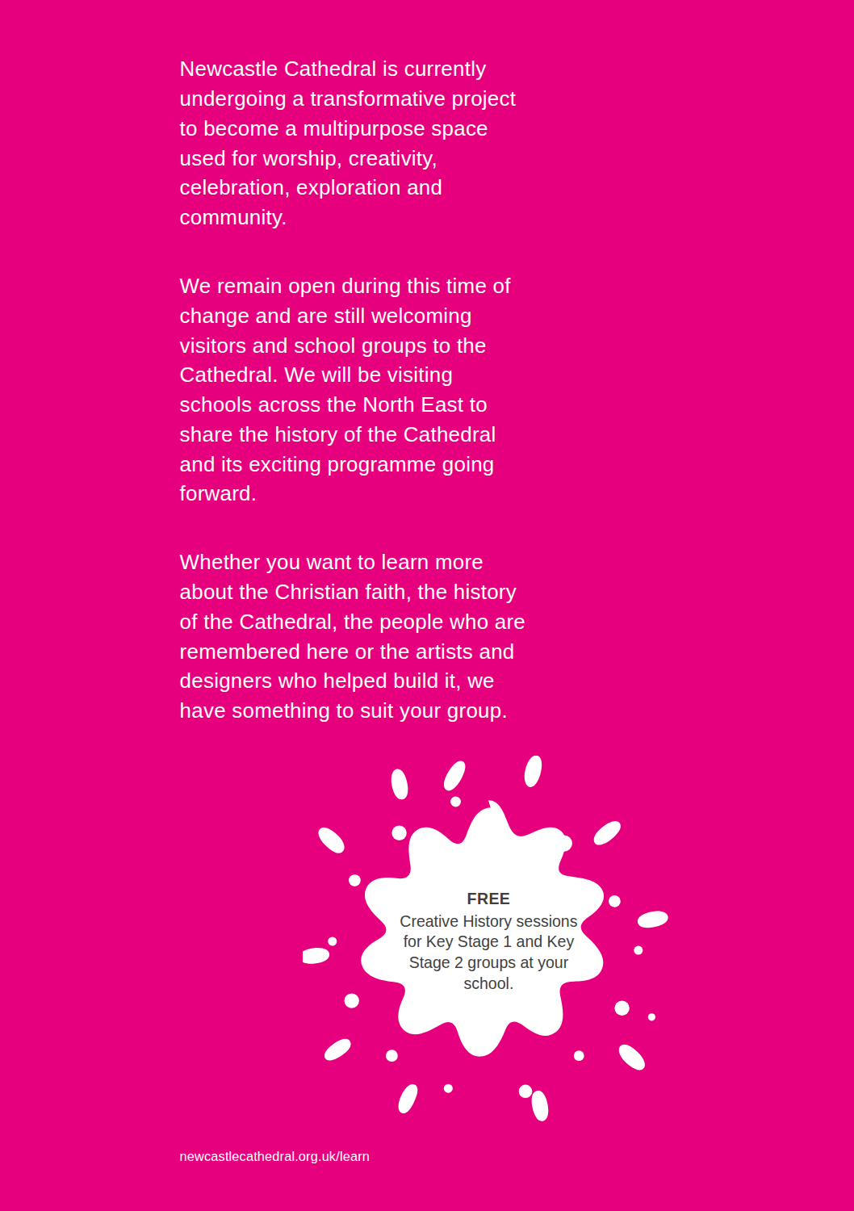Newcastle Cathedral is currently undergoing a transformative project to become a multipurpose space used for worship, creativity, celebration, exploration and community.
We remain open during this time of change and are still welcoming visitors and school groups to the Cathedral. We will be visiting schools across the North East to share the history of the Cathedral and its exciting programme going forward.
Whether you want to learn more about the Christian faith, the history of the Cathedral, the people who are remembered here or the artists and designers who helped build it, we have something to suit your group.
FREE Creative History sessions for Key Stage 1 and Key Stage 2 groups at your school.
newcastlecathedral.org.uk/learn